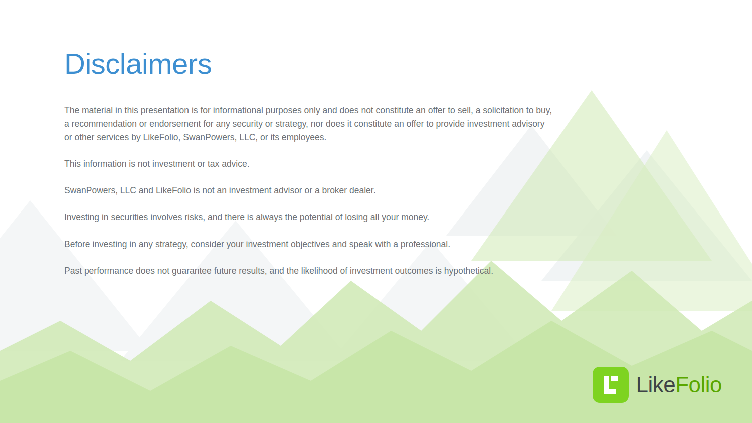Disclaimers
The material in this presentation is for informational purposes only and does not constitute an offer to sell, a solicitation to buy, a recommendation or endorsement for any security or strategy, nor does it constitute an offer to provide investment advisory or other services by LikeFolio, SwanPowers, LLC, or its employees.
This information is not investment or tax advice.
SwanPowers, LLC and LikeFolio is not an investment advisor or a broker dealer.
Investing in securities involves risks, and there is always the potential of losing all your money.
Before investing in any strategy, consider your investment objectives and speak with a professional.
Past performance does not guarantee future results, and the likelihood of investment outcomes is hypothetical.
Like Folio